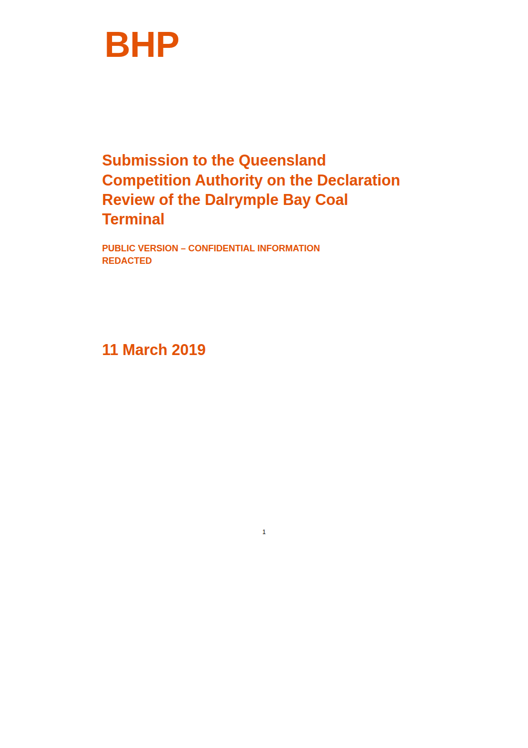BHP
Submission to the Queensland Competition Authority on the Declaration Review of the Dalrymple Bay Coal Terminal
PUBLIC VERSION – CONFIDENTIAL INFORMATION REDACTED
11 March 2019
1